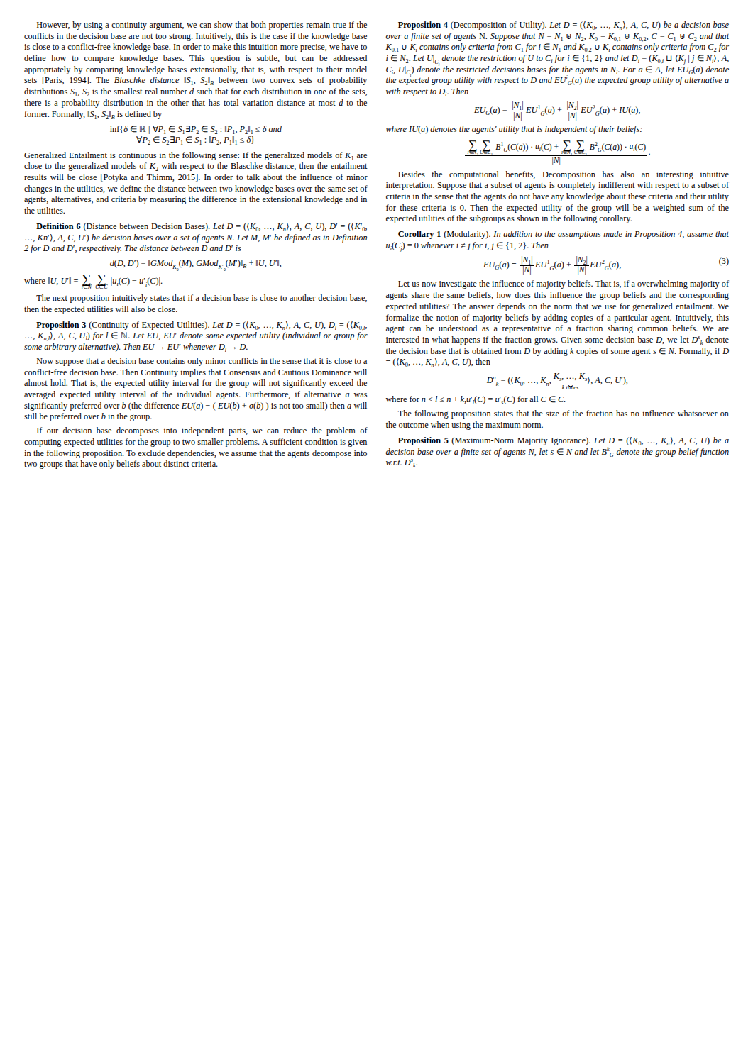However, by using a continuity argument, we can show that both properties remain true if the conflicts in the decision base are not too strong. Intuitively, this is the case if the knowledge base is close to a conflict-free knowledge base. In order to make this intuition more precise, we have to define how to compare knowledge bases. This question is subtle, but can be addressed appropriately by comparing knowledge bases extensionally, that is, with respect to their model sets [Paris, 1994]. The Blaschke distance ‖S1, S2‖B between two convex sets of probability distributions S1, S2 is the smallest real number d such that for each distribution in one of the sets, there is a probability distribution in the other that has total variation distance at most d to the former. Formally, ‖S1, S2‖B is defined by
inf{δ ∈ ℝ | ∀P1 ∈ S1∃P2 ∈ S2 : ‖P1, P2‖1 ≤ δ and
∀P2 ∈ S2∃P1 ∈ S1 : ‖P2, P1‖1 ≤ δ}
Generalized Entailment is continuous in the following sense: If the generalized models of K1 are close to the generalized models of K2 with respect to the Blaschke distance, then the entailment results will be close [Potyka and Thimm, 2015]. In order to talk about the influence of minor changes in the utilities, we define the distance between two knowledge bases over the same set of agents, alternatives, and criteria by measuring the difference in the extensional knowledge and in the utilities.
Definition 6 (Distance between Decision Bases). Let D = (⟨K0, …, Kn⟩, A, C, U), D′ = (⟨K′0, …, Kn′⟩, A, C, U′) be decision bases over a set of agents N. Let M, M′ be defined as in Definition 2 for D and D′, respectively. The distance between D and D′ is
d(D, D′) = ‖GModK0(M), GModK′0(M′)‖B + ‖U, U′‖,
where ‖U, U′‖ = ∑i∈N ∑C∈C |ui(C) − u′i(C)|.
The next proposition intuitively states that if a decision base is close to another decision base, then the expected utilities will also be close.
Proposition 3 (Continuity of Expected Utilities). Let D = (⟨K0, …, Kn⟩, A, C, U), Dl = (⟨K0,l, …, Kn,l⟩, A, C, Ul) for l ∈ ℕ. Let EU, EU′ denote some expected utility (individual or group for some arbitrary alternative). Then EU → EU′ whenever Dl → D.
Now suppose that a decision base contains only minor conflicts in the sense that it is close to a conflict-free decision base. Then Continuity implies that Consensus and Cautious Dominance will almost hold. That is, the expected utility interval for the group will not significantly exceed the averaged expected utility interval of the individual agents. Furthermore, if alternative a was significantly preferred over b (the difference EU(a) − ( EU(b) + σ(b) ) is not too small) then a will still be preferred over b in the group.
If our decision base decomposes into independent parts, we can reduce the problem of computing expected utilities for the group to two smaller problems. A sufficient condition is given in the following proposition. To exclude dependencies, we assume that the agents decompose into two groups that have only beliefs about distinct criteria.
Proposition 4 (Decomposition of Utility). Let D = (⟨K0, …, Kn⟩, A, C, U) be a decision base over a finite set of agents N. Suppose that N = N1 ⊎ N2, K0 = K0,1 ⊎ K0,2, C = C1 ⊎ C2 and that K0,1 ∪ Ki contains only criteria from C1 for i ∈ N1 and K0,2 ∪ Ki contains only criteria from C2 for i ∈ N2. Let U|Ci denote the restriction of U to Ci for i ∈ {1, 2} and let Di = (K0,i ⊔ ⟨Kj | j ∈ Ni⟩, A, Ci, U|Ci) denote the restricted decisions bases for the agents in Ni. For a ∈ A, let EUG(a) denote the expected group utility with respect to D and EUiG(a) the expected group utility of alternative a with respect to Di. Then
EUG(a) = |N1||N|EU1G(a) + |N2||N|EU2G(a) + IU(a),
where IU(a) denotes the agents' utility that is independent of their beliefs:
∑i∈N2∑C∈C1 B1G(C(a)) · ui(C) + ∑i∈N1∑C∈C2 B2G(C(a)) · ui(C)|N|.
Besides the computational benefits, Decomposition has also an interesting intuitive interpretation. Suppose that a subset of agents is completely indifferent with respect to a subset of criteria in the sense that the agents do not have any knowledge about these criteria and their utility for these criteria is 0. Then the expected utility of the group will be a weighted sum of the expected utilities of the subgroups as shown in the following corollary.
Corollary 1 (Modularity). In addition to the assumptions made in Proposition 4, assume that ui(Cj) = 0 whenever i ≠ j for i, j ∈ {1, 2}. Then
EUG(a) = |N1||N|EU1G(a) + |N2||N|EU2G(a), (3)
Let us now investigate the influence of majority beliefs. That is, if a overwhelming majority of agents share the same beliefs, how does this influence the group beliefs and the corresponding expected utilities? The answer depends on the norm that we use for generalized entailment. We formalize the notion of majority beliefs by adding copies of a particular agent. Intuitively, this agent can be understood as a representative of a fraction sharing common beliefs. We are interested in what happens if the fraction grows. Given some decision base D, we let Dsk denote the decision base that is obtained from D by adding k copies of some agent s ∈ N. Formally, if D = (⟨K0, …, Kn⟩, A, C, U), then
Dak = (⟨K0, …, Kn, Ks, …, Ks⏟k times⟩, A, C, U′),
where for n < l ≤ n + k,u′l(C) = u′s(C) for all C ∈ C.
The following proposition states that the size of the fraction has no influence whatsoever on the outcome when using the maximum norm.
Proposition 5 (Maximum-Norm Majority Ignorance). Let D = (⟨K0, …, Kn⟩, A, C, U) be a decision base over a finite set of agents N, let s ∈ N and let BkG denote the group belief function w.r.t. Dsk.